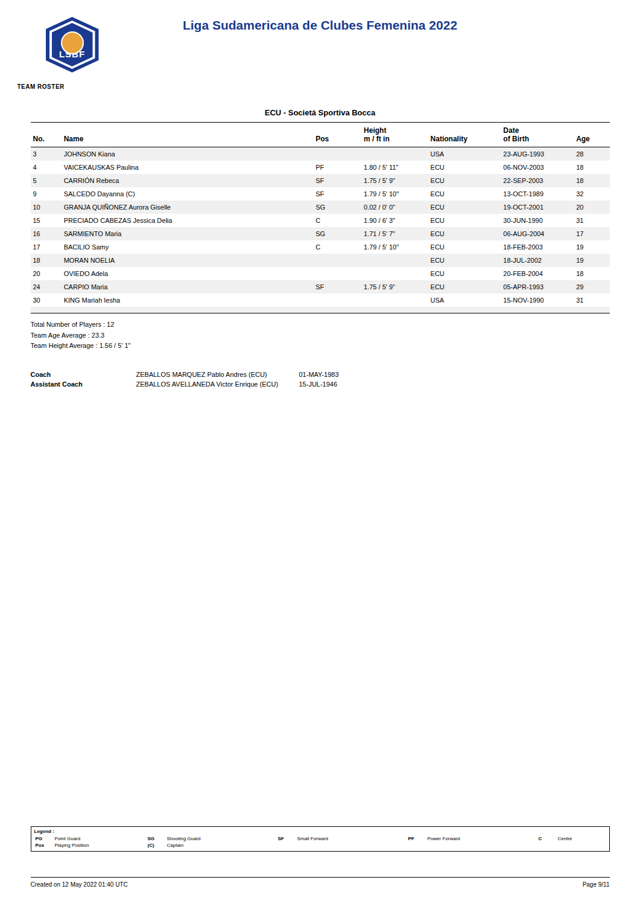LSBF
Liga Sudamericana de Clubes Femenina 2022
TEAM ROSTER
ECU - Societá Sportiva Bocca
| No. | Name | Pos | Height m / ft in | Nationality | Date of Birth | Age |
| --- | --- | --- | --- | --- | --- | --- |
| 3 | JOHNSON Kiana | | | USA | 23-AUG-1993 | 28 |
| 4 | VAICEKAUSKAS Paulina | PF | 1.80 / 5' 11" | ECU | 06-NOV-2003 | 18 |
| 5 | CARRIÓN Rebeca | SF | 1.75 / 5' 9" | ECU | 22-SEP-2003 | 18 |
| 9 | SALCEDO Dayanna (C) | SF | 1.79 / 5' 10" | ECU | 13-OCT-1989 | 32 |
| 10 | GRANJA QUIÑONEZ Aurora Giselle | SG | 0.02 / 0' 0" | ECU | 19-OCT-2001 | 20 |
| 15 | PRECIADO CABEZAS Jessica Delia | C | 1.90 / 6' 3" | ECU | 30-JUN-1990 | 31 |
| 16 | SARMIENTO Maria | SG | 1.71 / 5' 7" | ECU | 06-AUG-2004 | 17 |
| 17 | BACILIO Samy | C | 1.79 / 5' 10" | ECU | 18-FEB-2003 | 19 |
| 18 | MORAN NOELIA | | | ECU | 18-JUL-2002 | 19 |
| 20 | OVIEDO Adela | | | ECU | 20-FEB-2004 | 18 |
| 24 | CARPIO Maria | SF | 1.75 / 5' 9" | ECU | 05-APR-1993 | 29 |
| 30 | KING Mariah Iesha | | | USA | 15-NOV-1990 | 31 |
Total Number of Players : 12
Team Age Average : 23.3
Team Height Average : 1.56 / 5' 1"
| Coach | ZEBALLOS MARQUEZ Pablo Andres (ECU) | 01-MAY-1983 |
| Assistant Coach | ZEBALLOS AVELLANEDA Victor Enrique (ECU) | 15-JUL-1946 |
Legend :
| PG | Point Guard | SG | Shooting Guard | SF | Small Forward | PF | Power Forward | C | Centre |
| Pos | Playing Position | (C) | Captain | | | | | | |
Created on 12 May 2022 01:40 UTC
Page 9/11